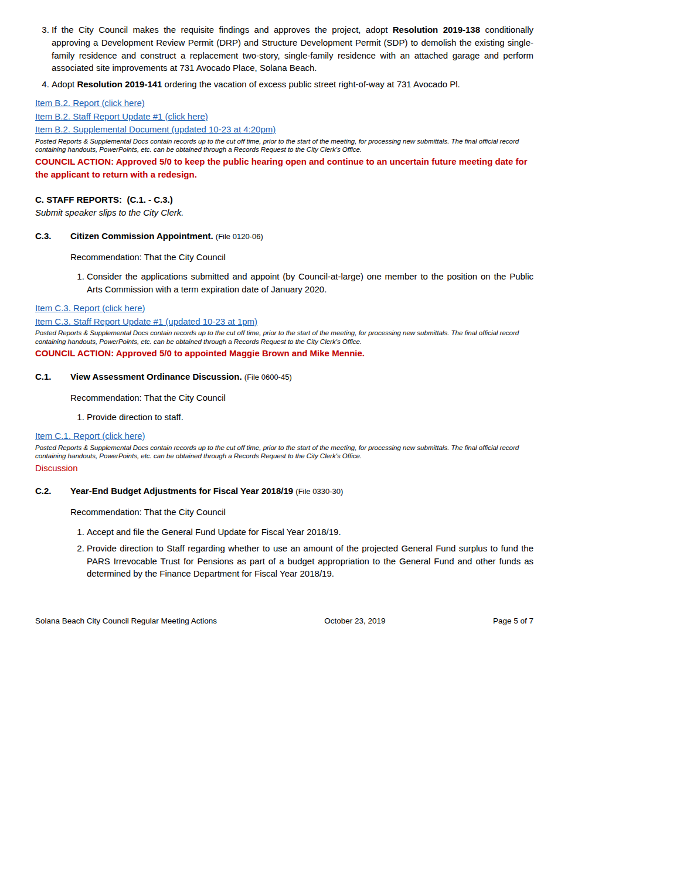If the City Council makes the requisite findings and approves the project, adopt Resolution 2019-138 conditionally approving a Development Review Permit (DRP) and Structure Development Permit (SDP) to demolish the existing single-family residence and construct a replacement two-story, single-family residence with an attached garage and perform associated site improvements at 731 Avocado Place, Solana Beach.
Adopt Resolution 2019-141 ordering the vacation of excess public street right-of-way at 731 Avocado Pl.
Item B.2. Report (click here) Item B.2. Staff Report Update #1 (click here) Item B.2. Supplemental Document (updated 10-23 at 4:20pm)
Posted Reports & Supplemental Docs contain records up to the cut off time, prior to the start of the meeting, for processing new submittals. The final official record containing handouts, PowerPoints, etc. can be obtained through a Records Request to the City Clerk's Office.
COUNCIL ACTION: Approved 5/0 to keep the public hearing open and continue to an uncertain future meeting date for the applicant to return with a redesign.
C. STAFF REPORTS: (C.1. - C.3.)
Submit speaker slips to the City Clerk.
C.3. Citizen Commission Appointment. (File 0120-06)
Recommendation: That the City Council
Consider the applications submitted and appoint (by Council-at-large) one member to the position on the Public Arts Commission with a term expiration date of January 2020.
Item C.3. Report (click here) Item C.3. Staff Report Update #1 (updated 10-23 at 1pm)
Posted Reports & Supplemental Docs contain records up to the cut off time, prior to the start of the meeting, for processing new submittals. The final official record containing handouts, PowerPoints, etc. can be obtained through a Records Request to the City Clerk's Office.
COUNCIL ACTION: Approved 5/0 to appointed Maggie Brown and Mike Mennie.
C.1. View Assessment Ordinance Discussion. (File 0600-45)
Recommendation: That the City Council
Provide direction to staff.
Item C.1. Report (click here)
Posted Reports & Supplemental Docs contain records up to the cut off time, prior to the start of the meeting, for processing new submittals. The final official record containing handouts, PowerPoints, etc. can be obtained through a Records Request to the City Clerk's Office.
Discussion
C.2. Year-End Budget Adjustments for Fiscal Year 2018/19 (File 0330-30)
Recommendation: That the City Council
Accept and file the General Fund Update for Fiscal Year 2018/19.
Provide direction to Staff regarding whether to use an amount of the projected General Fund surplus to fund the PARS Irrevocable Trust for Pensions as part of a budget appropriation to the General Fund and other funds as determined by the Finance Department for Fiscal Year 2018/19.
Solana Beach City Council Regular Meeting Actions October 23, 2019 Page 5 of 7